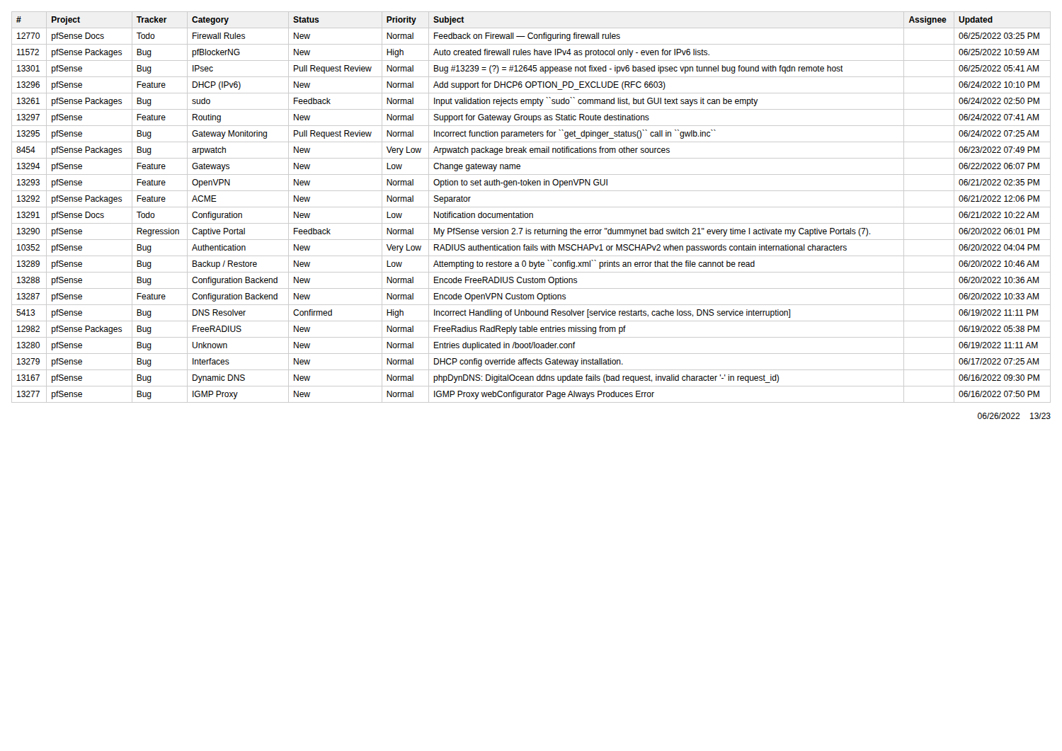| # | Project | Tracker | Category | Status | Priority | Subject | Assignee | Updated |
| --- | --- | --- | --- | --- | --- | --- | --- | --- |
| 12770 | pfSense Docs | Todo | Firewall Rules | New | Normal | Feedback on Firewall — Configuring firewall rules | | 06/25/2022 03:25 PM |
| 11572 | pfSense Packages | Bug | pfBlockerNG | New | High | Auto created firewall rules have IPv4 as protocol only - even for IPv6 lists. | | 06/25/2022 10:59 AM |
| 13301 | pfSense | Bug | IPsec | Pull Request Review | Normal | Bug #13239 = (?) = #12645 appease not fixed - ipv6 based ipsec vpn tunnel bug found with fqdn remote host | | 06/25/2022 05:41 AM |
| 13296 | pfSense | Feature | DHCP (IPv6) | New | Normal | Add support for DHCP6 OPTION_PD_EXCLUDE (RFC 6603) | | 06/24/2022 10:10 PM |
| 13261 | pfSense Packages | Bug | sudo | Feedback | Normal | Input validation rejects empty ``sudo`` command list, but GUI text says it can be empty | | 06/24/2022 02:50 PM |
| 13297 | pfSense | Feature | Routing | New | Normal | Support for Gateway Groups as Static Route destinations | | 06/24/2022 07:41 AM |
| 13295 | pfSense | Bug | Gateway Monitoring | Pull Request Review | Normal | Incorrect function parameters for ``get_dpinger_status()`` call in ``gwlb.inc`` | | 06/24/2022 07:25 AM |
| 8454 | pfSense Packages | Bug | arpwatch | New | Very Low | Arpwatch package break email notifications from other sources | | 06/23/2022 07:49 PM |
| 13294 | pfSense | Feature | Gateways | New | Low | Change gateway name | | 06/22/2022 06:07 PM |
| 13293 | pfSense | Feature | OpenVPN | New | Normal | Option to set auth-gen-token in OpenVPN GUI | | 06/21/2022 02:35 PM |
| 13292 | pfSense Packages | Feature | ACME | New | Normal | Separator | | 06/21/2022 12:06 PM |
| 13291 | pfSense Docs | Todo | Configuration | New | Low | Notification documentation | | 06/21/2022 10:22 AM |
| 13290 | pfSense | Regression | Captive Portal | Feedback | Normal | My PfSense version 2.7 is returning the error "dummynet bad switch 21" every time I activate my Captive Portals (7). | | 06/20/2022 06:01 PM |
| 10352 | pfSense | Bug | Authentication | New | Very Low | RADIUS authentication fails with MSCHAPv1 or MSCHAPv2 when passwords contain international characters | | 06/20/2022 04:04 PM |
| 13289 | pfSense | Bug | Backup / Restore | New | Low | Attempting to restore a 0 byte ``config.xml`` prints an error that the file cannot be read | | 06/20/2022 10:46 AM |
| 13288 | pfSense | Bug | Configuration Backend | New | Normal | Encode FreeRADIUS Custom Options | | 06/20/2022 10:36 AM |
| 13287 | pfSense | Feature | Configuration Backend | New | Normal | Encode OpenVPN Custom Options | | 06/20/2022 10:33 AM |
| 5413 | pfSense | Bug | DNS Resolver | Confirmed | High | Incorrect Handling of Unbound Resolver [service restarts, cache loss, DNS service interruption] | | 06/19/2022 11:11 PM |
| 12982 | pfSense Packages | Bug | FreeRADIUS | New | Normal | FreeRadius RadReply table entries missing from pf | | 06/19/2022 05:38 PM |
| 13280 | pfSense | Bug | Unknown | New | Normal | Entries duplicated in /boot/loader.conf | | 06/19/2022 11:11 AM |
| 13279 | pfSense | Bug | Interfaces | New | Normal | DHCP config override affects Gateway installation. | | 06/17/2022 07:25 AM |
| 13167 | pfSense | Bug | Dynamic DNS | New | Normal | phpDynDNS: DigitalOcean ddns update fails (bad request, invalid character '-' in request_id) | | 06/16/2022 09:30 PM |
| 13277 | pfSense | Bug | IGMP Proxy | New | Normal | IGMP Proxy webConfigurator Page Always Produces Error | | 06/16/2022 07:50 PM |
06/26/2022 13/23